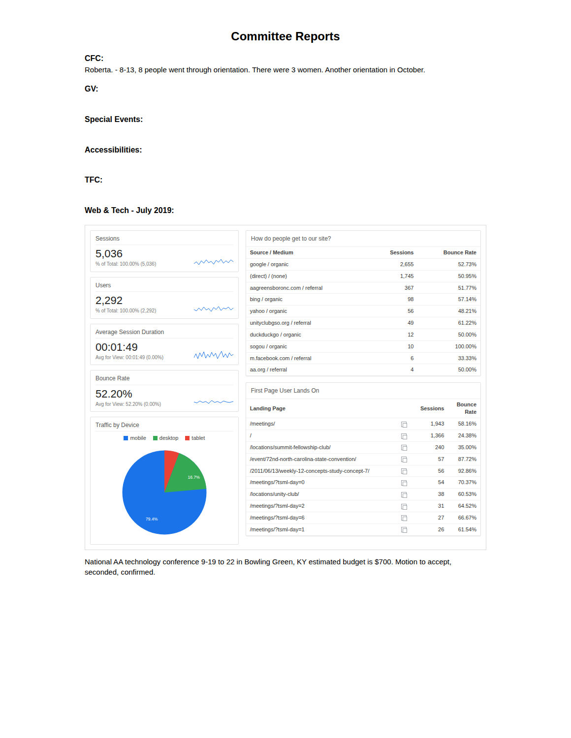Committee Reports
CFC:
Roberta. - 8-13, 8 people went through orientation. There were 3 women. Another orientation in October.
GV:
Special Events:
Accessibilities:
TFC:
Web & Tech - July 2019:
Sessions
5,036
% of Total: 100.00% (5,036)
Users
2,292
% of Total: 100.00% (2,292)
Average Session Duration
00:01:49
Avg for View: 00:01:49 (0.00%)
Bounce Rate
52.20%
Avg for View: 52.20% (0.00%)
Traffic by Device
mobile desktop tablet
79.4% 16.7%
How do people get to our site?
| Source / Medium | Sessions | Bounce Rate |
| --- | --- | --- |
| google / organic | 2,655 | 52.73% |
| (direct) / (none) | 1,745 | 50.95% |
| aagreensboronc.com / referral | 367 | 51.77% |
| bing / organic | 98 | 57.14% |
| yahoo / organic | 56 | 48.21% |
| unityclubgso.org / referral | 49 | 61.22% |
| duckduckgo / organic | 12 | 50.00% |
| sogou / organic | 10 | 100.00% |
| m.facebook.com / referral | 6 | 33.33% |
| aa.org / referral | 4 | 50.00% |
First Page User Lands On
| Landing Page | | Sessions | Bounce Rate |
| --- | --- | --- | --- |
| /meetings/ | | 1,943 | 58.16% |
| / | | 1,366 | 24.38% |
| /locations/summit-fellowship-club/ | | 240 | 35.00% |
| /event/72nd-north-carolina-state-convention/ | | 57 | 87.72% |
| /2011/06/13/weekly-12-concepts-study-concept-7/ | | 56 | 92.86% |
| /meetings/?tsml-day=0 | | 54 | 70.37% |
| /locations/unity-club/ | | 38 | 60.53% |
| /meetings/?tsml-day=2 | | 31 | 64.52% |
| /meetings/?tsml-day=6 | | 27 | 66.67% |
| /meetings/?tsml-day=1 | | 26 | 61.54% |
National AA technology conference 9-19 to 22 in Bowling Green, KY estimated budget is $700. Motion to accept, seconded, confirmed.